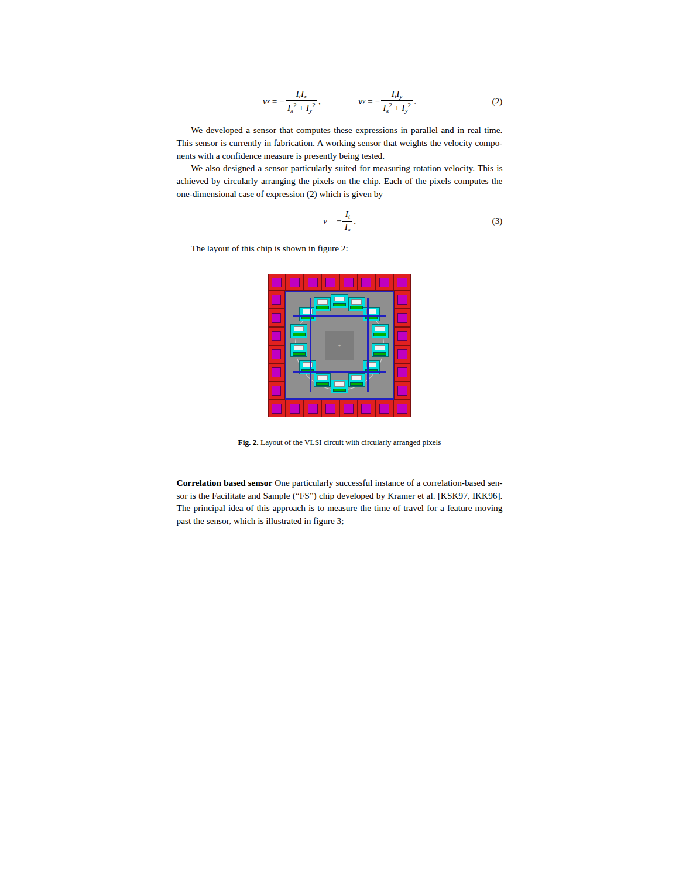vx = − ItIx Ix 2 + Iy 2 , vy = − ItIy Ix 2 + Iy 2 .
(2)
We developed a sensor that computes these expressions in parallel and in real time. This sensor is currently in fabrication. A working sensor that weights the velocity components with a confidence measure is presently being tested.
We also designed a sensor particularly suited for measuring rotation velocity. This is achieved by circularly arranging the pixels on the chip. Each of the pixels computes the one-dimensional case of expression (2) which is given by
v = − It Ix .
(3)
The layout of this chip is shown in figure 2:
Fig. 2. Layout of the VLSI circuit with circularly arranged pixels
Correlation based sensor One particularly successful instance of a correlation-based sensor is the Facilitate and Sample (“FS”) chip developed by Kramer et al. [KSK97, IKK96]. The principal idea of this approach is to measure the time of travel for a feature moving past the sensor, which is illustrated in figure 3;